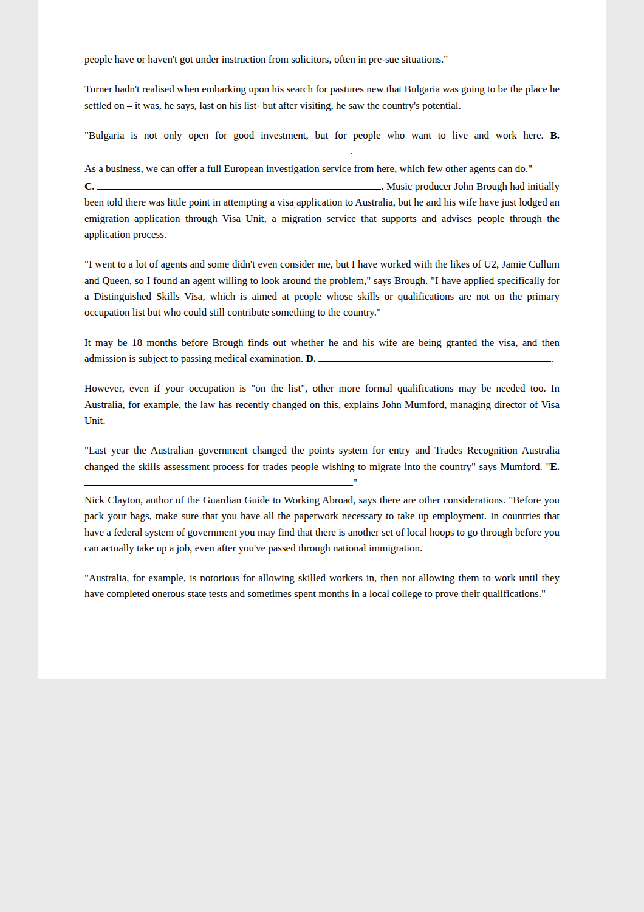people have or haven't got under instruction from solicitors, often in pre-sue situations."
Turner hadn't realised when embarking upon his search for pastures new that Bulgaria was going to be the place he settled on – it was, he says, last on his list- but after visiting, he saw the country's potential.
"Bulgaria is not only open for good investment, but for people who want to live and work here. B. .
As a business, we can offer a full European investigation service from here, which few other agents can do."
C. . Music producer John Brough had initially been told there was little point in attempting a visa application to Australia, but he and his wife have just lodged an emigration application through Visa Unit, a migration service that supports and advises people through the application process.
"I went to a lot of agents and some didn't even consider me, but I have worked with the likes of U2, Jamie Cullum and Queen, so I found an agent willing to look around the problem," says Brough. "I have applied specifically for a Distinguished Skills Visa, which is aimed at people whose skills or qualifications are not on the primary occupation list but who could still contribute something to the country."
It may be 18 months before Brough finds out whether he and his wife are being granted the visa, and then admission is subject to passing medical examination. D. .
However, even if your occupation is "on the list", other more formal qualifications may be needed too. In Australia, for example, the law has recently changed on this, explains John Mumford, managing director of Visa Unit.
"Last year the Australian government changed the points system for entry and Trades Recognition Australia changed the skills assessment process for trades people wishing to migrate into the country" says Mumford. "E. "
Nick Clayton, author of the Guardian Guide to Working Abroad, says there are other considerations. "Before you pack your bags, make sure that you have all the paperwork necessary to take up employment. In countries that have a federal system of government you may find that there is another set of local hoops to go through before you can actually take up a job, even after you've passed through national immigration.
"Australia, for example, is notorious for allowing skilled workers in, then not allowing them to work until they have completed onerous state tests and sometimes spent months in a local college to prove their qualifications."